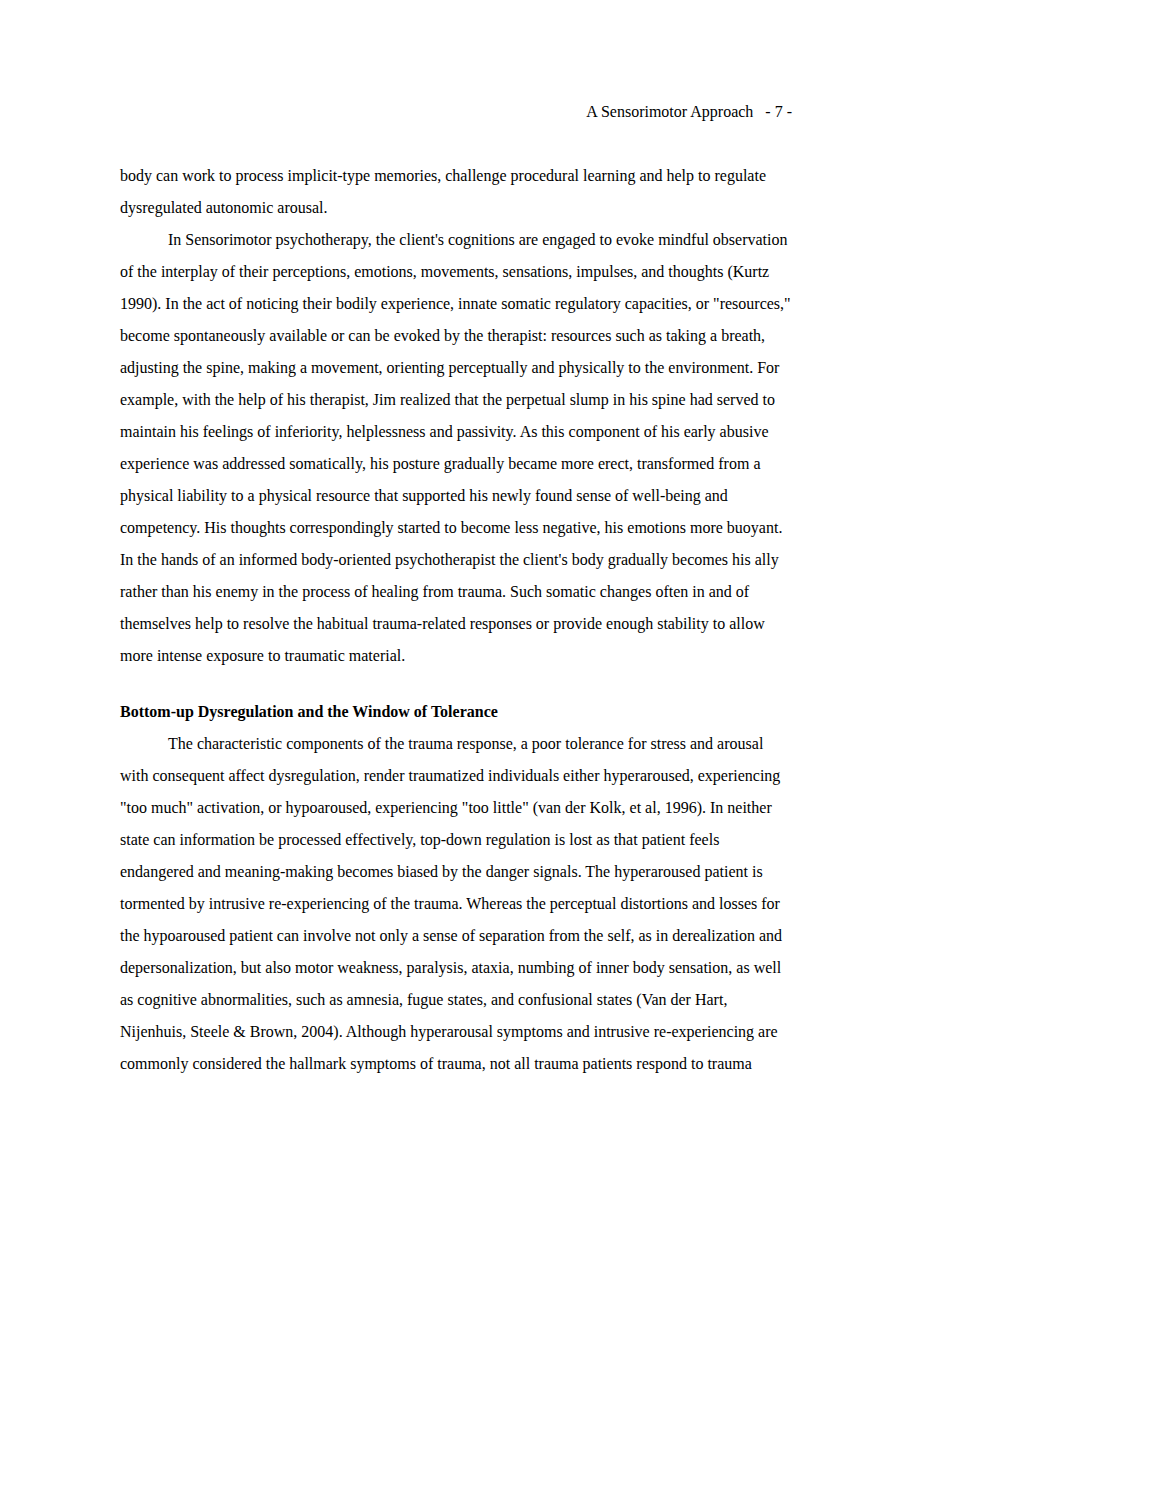A Sensorimotor Approach - 7 -
body can work to process implicit-type memories, challenge procedural learning and help to regulate dysregulated autonomic arousal.
In Sensorimotor psychotherapy, the client's cognitions are engaged to evoke mindful observation of the interplay of their perceptions, emotions, movements, sensations, impulses, and thoughts (Kurtz 1990). In the act of noticing their bodily experience, innate somatic regulatory capacities, or "resources," become spontaneously available or can be evoked by the therapist: resources such as taking a breath, adjusting the spine, making a movement, orienting perceptually and physically to the environment. For example, with the help of his therapist, Jim realized that the perpetual slump in his spine had served to maintain his feelings of inferiority, helplessness and passivity. As this component of his early abusive experience was addressed somatically, his posture gradually became more erect, transformed from a physical liability to a physical resource that supported his newly found sense of well-being and competency. His thoughts correspondingly started to become less negative, his emotions more buoyant. In the hands of an informed body-oriented psychotherapist the client's body gradually becomes his ally rather than his enemy in the process of healing from trauma. Such somatic changes often in and of themselves help to resolve the habitual trauma-related responses or provide enough stability to allow more intense exposure to traumatic material.
Bottom-up Dysregulation and the Window of Tolerance
The characteristic components of the trauma response, a poor tolerance for stress and arousal with consequent affect dysregulation, render traumatized individuals either hyperaroused, experiencing "too much" activation, or hypoaroused, experiencing "too little" (van der Kolk, et al, 1996). In neither state can information be processed effectively, top-down regulation is lost as that patient feels endangered and meaning-making becomes biased by the danger signals. The hyperaroused patient is tormented by intrusive re-experiencing of the trauma. Whereas the perceptual distortions and losses for the hypoaroused patient can involve not only a sense of separation from the self, as in derealization and depersonalization, but also motor weakness, paralysis, ataxia, numbing of inner body sensation, as well as cognitive abnormalities, such as amnesia, fugue states, and confusional states (Van der Hart, Nijenhuis, Steele & Brown, 2004). Although hyperarousal symptoms and intrusive re-experiencing are commonly considered the hallmark symptoms of trauma, not all trauma patients respond to trauma